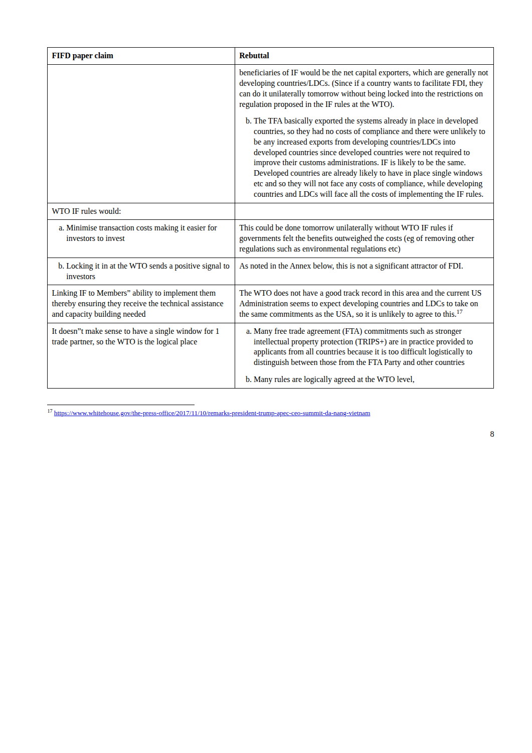| FIFD paper claim | Rebuttal |
| --- | --- |
| | beneficiaries of IF would be the net capital exporters, which are generally not developing countries/LDCs. (Since if a country wants to facilitate FDI, they can do it unilaterally tomorrow without being locked into the restrictions on regulation proposed in the IF rules at the WTO). The TFA basically exported the systems already in place in developed countries, so they had no costs of compliance and there were unlikely to be any increased exports from developing countries/LDCs into developed countries since developed countries were not required to improve their customs administrations. IF is likely to be the same. Developed countries are already likely to have in place single windows etc and so they will not face any costs of compliance, while developing countries and LDCs will face all the costs of implementing the IF rules. |
| WTO IF rules would: | |
| Minimise transaction costs making it easier for investors to invest | This could be done tomorrow unilaterally without WTO IF rules if governments felt the benefits outweighed the costs (eg of removing other regulations such as environmental regulations etc) |
| Locking it in at the WTO sends a positive signal to investors | As noted in the Annex below, this is not a significant attractor of FDI. |
| Linking IF to Members” ability to implement them thereby ensuring they receive the technical assistance and capacity building needed | The WTO does not have a good track record in this area and the current US Administration seems to expect developing countries and LDCs to take on the same commitments as the USA, so it is unlikely to agree to this. 17 |
| It doesn”t make sense to have a single window for 1 trade partner, so the WTO is the logical place | Many free trade agreement (FTA) commitments such as stronger intellectual property protection (TRIPS+) are in practice provided to applicants from all countries because it is too difficult logistically to distinguish between those from the FTA Party and other countries Many rules are logically agreed at the WTO level, |
17 https://www.whitehouse.gov/the-press-office/2017/11/10/remarks-president-trump-apec-ceo-summit-da-nang-vietnam
8